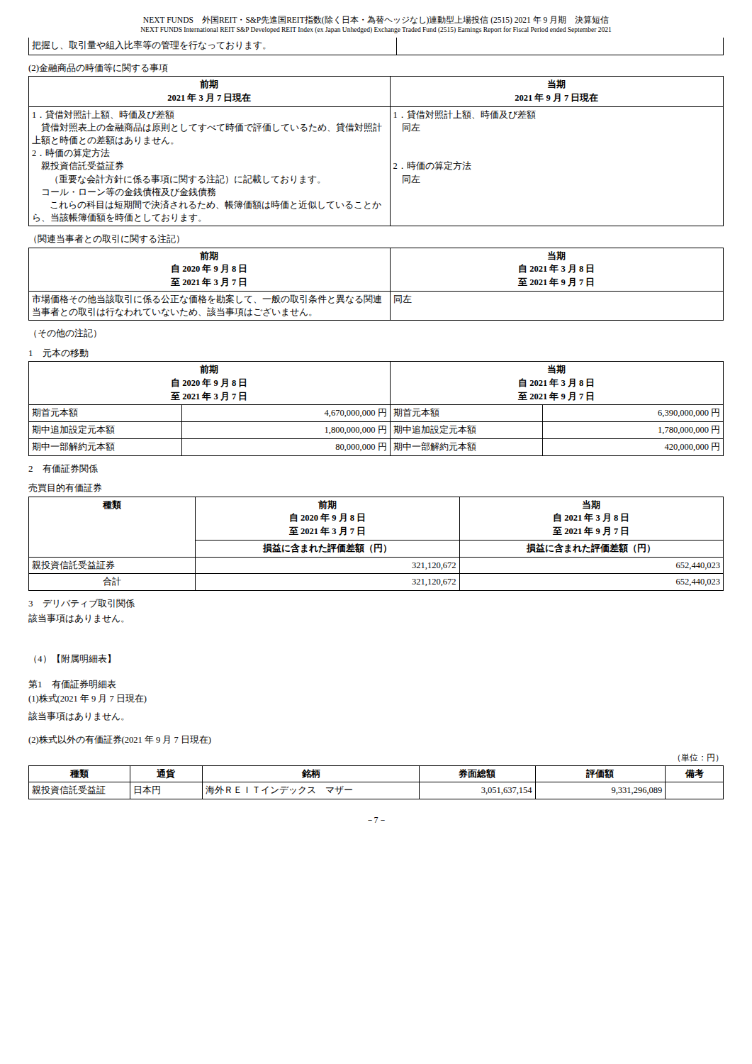NEXT FUNDS　外国REIT・S&P先進国REIT指数(除く日本・為替ヘッジなし)連動型上場投信 (2515) 2021 年 9 月期　決算短信
NEXT FUNDS International REIT S&P Developed REIT Index (ex Japan Unhedged) Exchange Traded Fund (2515) Earnings Report for Fiscal Period ended September 2021
把握し、取引量や組入比率等の管理を行なっております。
(2)金融商品の時価等に関する事項
| 前期 2021 年 3 月 7 日現在 | 当期 2021 年 9 月 7 日現在 |
| --- | --- |
| 1．貸借対照計上額、時価及び差額 貸借対照表上の金融商品は原則としてすべて時価で評価しているため、貸借対照計上額と時価との差額はありません。 2．時価の算定方法 親投資信託受益証券 （重要な会計方針に係る事項に関する注記）に記載しております。 コール・ローン等の金銭債権及び金銭債務 これらの科目は短期間で決済されるため、帳簿価額は時価と近似していることから、当該帳簿価額を時価としております。 | 1．貸借対照計上額、時価及び差額 同左 2．時価の算定方法 同左 |
（関連当事者との取引に関する注記）
| 前期 自 2020 年 9 月 8 日 至 2021 年 3 月 7 日 | 当期 自 2021 年 3 月 8 日 至 2021 年 9 月 7 日 |
| --- | --- |
| 市場価格その他当該取引に係る公正な価格を勘案して、一般の取引条件と異なる関連当事者との取引は行なわれていないため、該当事項はございません。 | 同左 |
（その他の注記）
1　元本の移動
| 前期 自 2020 年 9 月 8 日 至 2021 年 3 月 7 日 | 当期 自 2021 年 3 月 8 日 至 2021 年 9 月 7 日 |
| --- | --- |
| 期首元本額 | 4,670,000,000 円 | 期首元本額 | 6,390,000,000 円 |
| 期中追加設定元本額 | 1,800,000,000 円 | 期中追加設定元本額 | 1,780,000,000 円 |
| 期中一部解約元本額 | 80,000,000 円 | 期中一部解約元本額 | 420,000,000 円 |
2　有価証券関係
売買目的有価証券
| 種類 | 前期 自 2020 年 9 月 8 日 至 2021 年 3 月 7 日 | 当期 自 2021 年 3 月 8 日 至 2021 年 9 月 7 日 |
| --- | --- | --- |
| 損益に含まれた評価差額（円） | 損益に含まれた評価差額（円） |
| 親投資信託受益証券 | 321,120,672 | 652,440,023 |
| 合計 | 321,120,672 | 652,440,023 |
3　デリバティブ取引関係
該当事項はありません。
（4）【附属明細表】
第1　有価証券明細表
(1)株式(2021 年 9 月 7 日現在)
該当事項はありません。
(2)株式以外の有価証券(2021 年 9 月 7 日現在)
（単位：円）
| 種類 | 通貨 | 銘柄 | 券面総額 | 評価額 | 備考 |
| --- | --- | --- | --- | --- | --- |
| 親投資信託受益証 | 日本円 | 海外ＲＥＩＴインデックス マザー | 3,051,637,154 | 9,331,296,089 | |
－7－